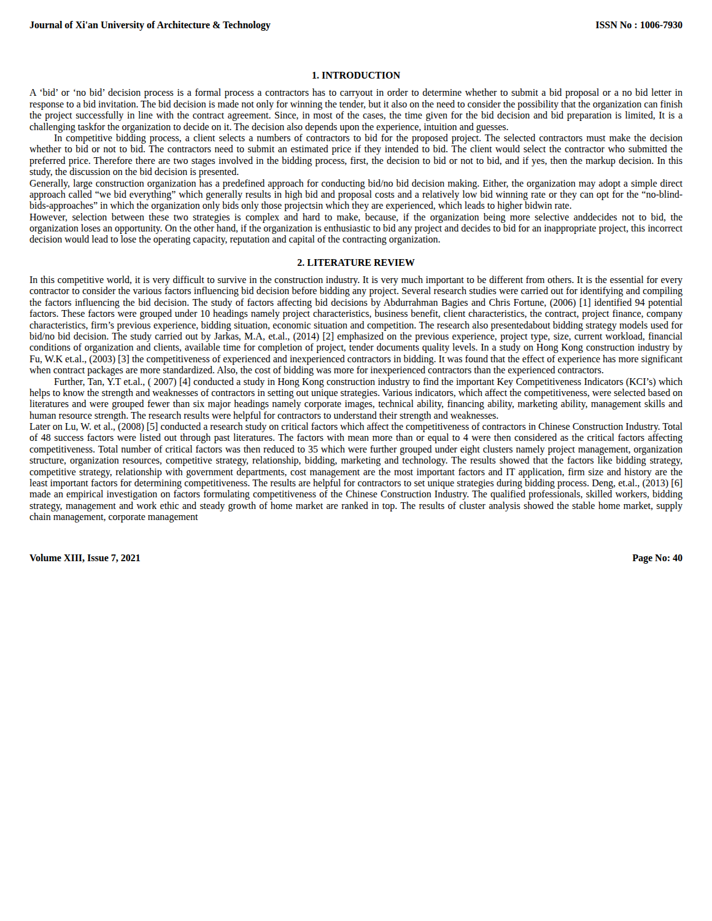Journal of Xi'an University of Architecture & Technology ISSN No : 1006-7930
1. INTRODUCTION
A ‘bid’ or ‘no bid’ decision process is a formal process a contractors has to carryout in order to determine whether to submit a bid proposal or a no bid letter in response to a bid invitation. The bid decision is made not only for winning the tender, but it also on the need to consider the possibility that the organization can finish the project successfully in line with the contract agreement. Since, in most of the cases, the time given for the bid decision and bid preparation is limited, It is a challenging taskfor the organization to decide on it. The decision also depends upon the experience, intuition and guesses.
In competitive bidding process, a client selects a numbers of contractors to bid for the proposed project. The selected contractors must make the decision whether to bid or not to bid. The contractors need to submit an estimated price if they intended to bid. The client would select the contractor who submitted the preferred price. Therefore there are two stages involved in the bidding process, first, the decision to bid or not to bid, and if yes, then the markup decision. In this study, the discussion on the bid decision is presented.
Generally, large construction organization has a predefined approach for conducting bid/no bid decision making. Either, the organization may adopt a simple direct approach called “we bid everything” which generally results in high bid and proposal costs and a relatively low bid winning rate or they can opt for the “no-blind-bids-approaches” in which the organization only bids only those projectsin which they are experienced, which leads to higher bidwin rate.
However, selection between these two strategies is complex and hard to make, because, if the organization being more selective anddecides not to bid, the organization loses an opportunity. On the other hand, if the organization is enthusiastic to bid any project and decides to bid for an inappropriate project, this incorrect decision would lead to lose the operating capacity, reputation and capital of the contracting organization.
2. LITERATURE REVIEW
In this competitive world, it is very difficult to survive in the construction industry. It is very much important to be different from others. It is the essential for every contractor to consider the various factors influencing bid decision before bidding any project. Several research studies were carried out for identifying and compiling the factors influencing the bid decision. The study of factors affecting bid decisions by Abdurrahman Bagies and Chris Fortune, (2006) [1] identified 94 potential factors. These factors were grouped under 10 headings namely project characteristics, business benefit, client characteristics, the contract, project finance, company characteristics, firm’s previous experience, bidding situation, economic situation and competition. The research also presentedabout bidding strategy models used for bid/no bid decision. The study carried out by Jarkas, M.A, et.al., (2014) [2] emphasized on the previous experience, project type, size, current workload, financial conditions of organization and clients, available time for completion of project, tender documents quality levels. In a study on Hong Kong construction industry by Fu, W.K et.al., (2003) [3] the competitiveness of experienced and inexperienced contractors in bidding. It was found that the effect of experience has more significant when contract packages are more standardized. Also, the cost of bidding was more for inexperienced contractors than the experienced contractors.
Further, Tan, Y.T et.al., ( 2007) [4] conducted a study in Hong Kong construction industry to find the important Key Competitiveness Indicators (KCI’s) which helps to know the strength and weaknesses of contractors in setting out unique strategies. Various indicators, which affect the competitiveness, were selected based on literatures and were grouped fewer than six major headings namely corporate images, technical ability, financing ability, marketing ability, management skills and human resource strength. The research results were helpful for contractors to understand their strength and weaknesses.
Later on Lu, W. et al., (2008) [5] conducted a research study on critical factors which affect the competitiveness of contractors in Chinese Construction Industry. Total of 48 success factors were listed out through past literatures. The factors with mean more than or equal to 4 were then considered as the critical factors affecting competitiveness. Total number of critical factors was then reduced to 35 which were further grouped under eight clusters namely project management, organization structure, organization resources, competitive strategy, relationship, bidding, marketing and technology. The results showed that the factors like bidding strategy, competitive strategy, relationship with government departments, cost management are the most important factors and IT application, firm size and history are the least important factors for determining competitiveness. The results are helpful for contractors to set unique strategies during bidding process. Deng, et.al., (2013) [6] made an empirical investigation on factors formulating competitiveness of the Chinese Construction Industry. The qualified professionals, skilled workers, bidding strategy, management and work ethic and steady growth of home market are ranked in top. The results of cluster analysis showed the stable home market, supply chain management, corporate management
Volume XIII, Issue 7, 2021 Page No: 40